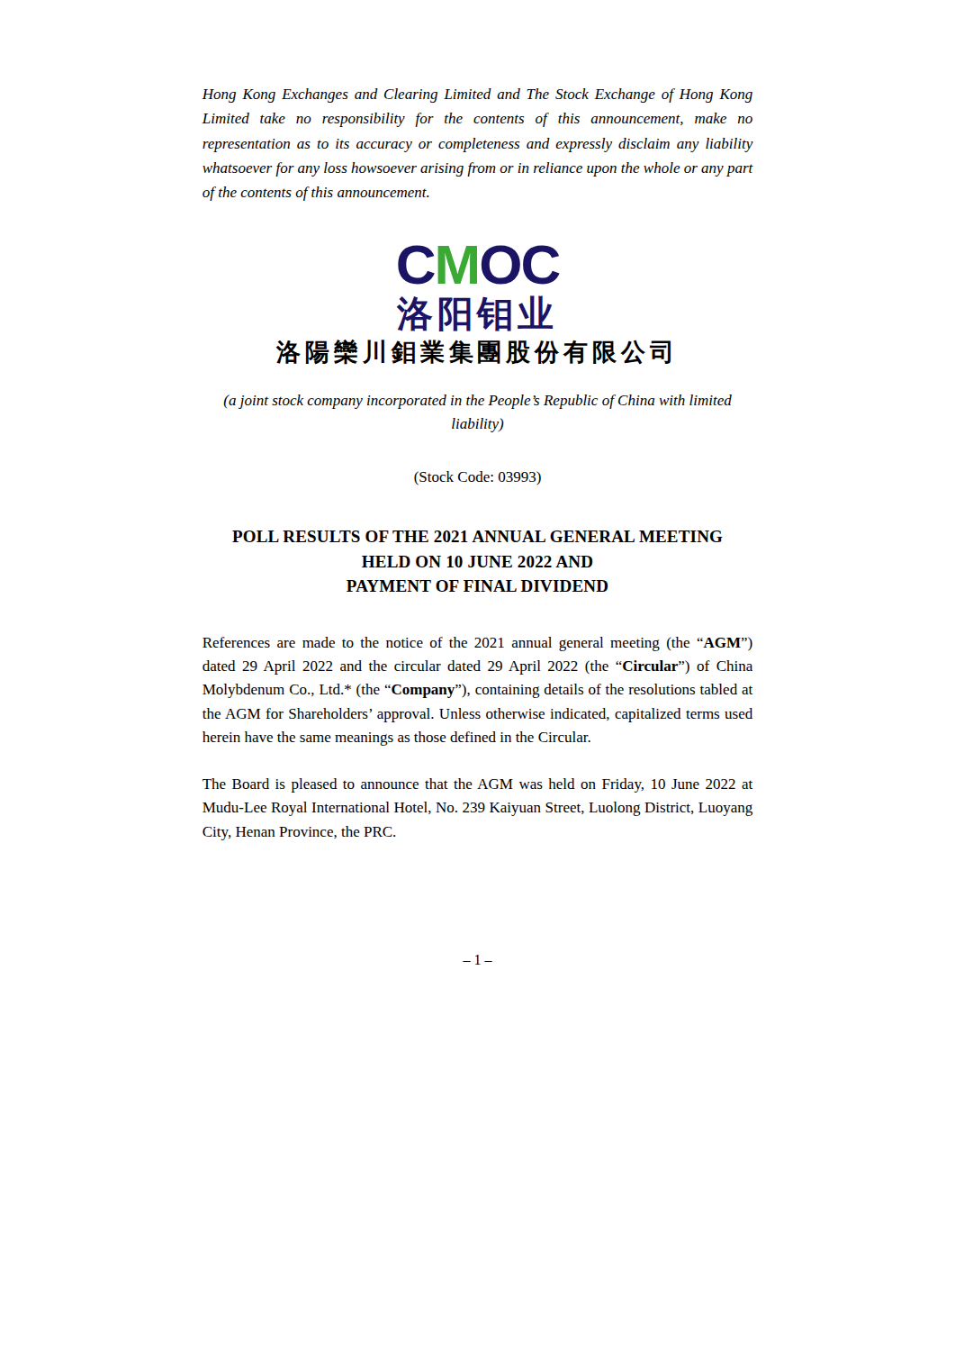Hong Kong Exchanges and Clearing Limited and The Stock Exchange of Hong Kong Limited take no responsibility for the contents of this announcement, make no representation as to its accuracy or completeness and expressly disclaim any liability whatsoever for any loss howsoever arising from or in reliance upon the whole or any part of the contents of this announcement.
CMOC
洛阳钼业
洛陽欒川鉬業集團股份有限公司
(a joint stock company incorporated in the People’s Republic of China with limited liability)
(Stock Code: 03993)
POLL RESULTS OF THE 2021 ANNUAL GENERAL MEETING
HELD ON 10 JUNE 2022 AND
PAYMENT OF FINAL DIVIDEND
References are made to the notice of the 2021 annual general meeting (the “AGM”) dated 29 April 2022 and the circular dated 29 April 2022 (the “Circular”) of China Molybdenum Co., Ltd.* (the “Company”), containing details of the resolutions tabled at the AGM for Shareholders’ approval. Unless otherwise indicated, capitalized terms used herein have the same meanings as those defined in the Circular.
The Board is pleased to announce that the AGM was held on Friday, 10 June 2022 at Mudu-Lee Royal International Hotel, No. 239 Kaiyuan Street, Luolong District, Luoyang City, Henan Province, the PRC.
– 1 –